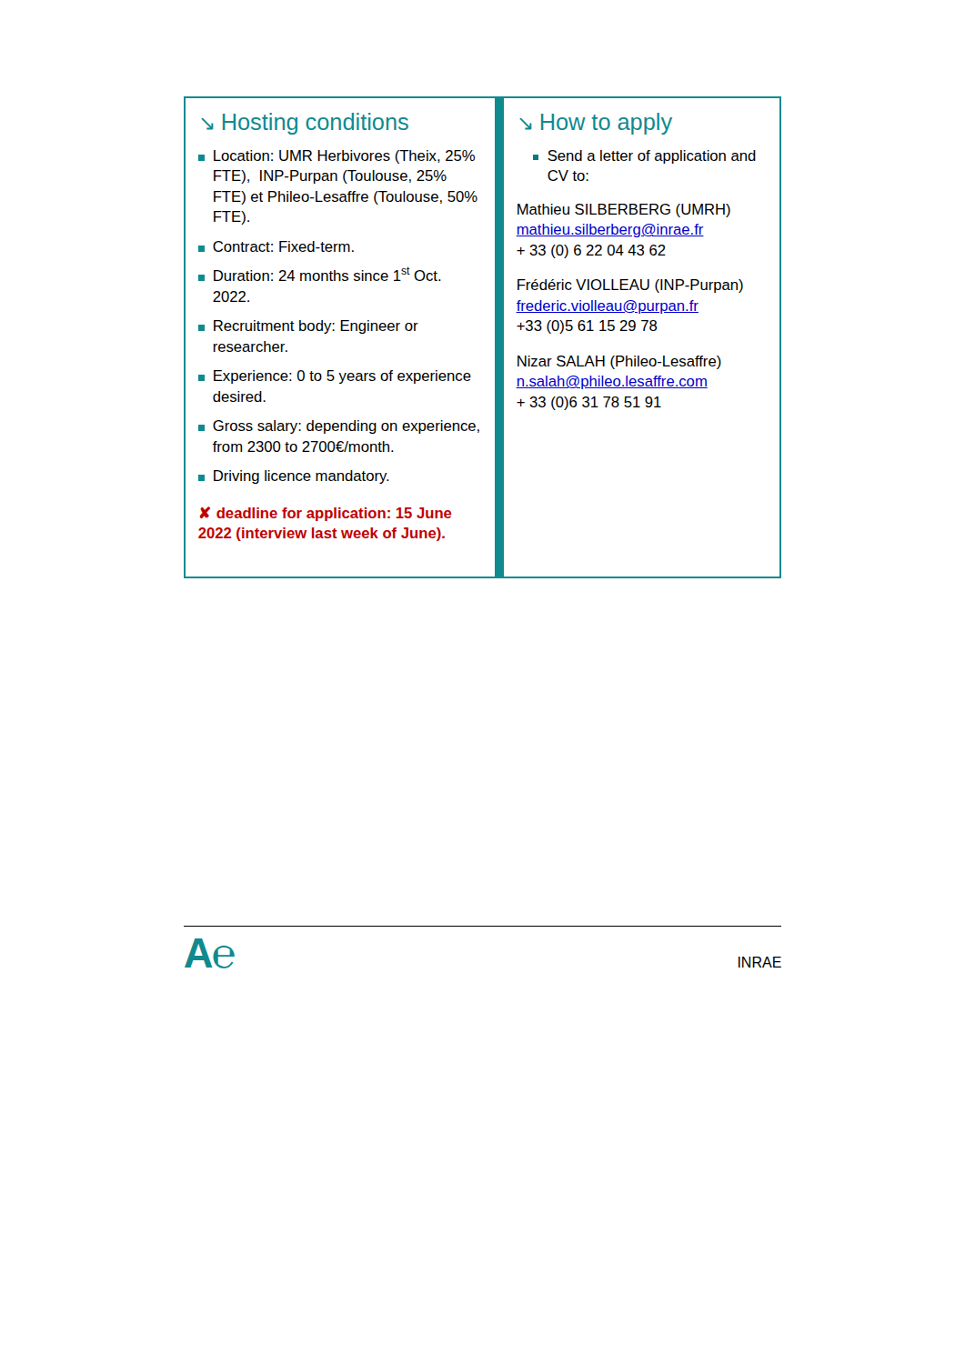↘Hosting conditions
Location: UMR Herbivores (Theix, 25% FTE), INP-Purpan (Toulouse, 25% FTE) et Phileo-Lesaffre (Toulouse, 50% FTE).
Contract: Fixed-term.
Duration: 24 months since 1st Oct. 2022.
Recruitment body: Engineer or researcher.
Experience: 0 to 5 years of experience desired.
Gross salary: depending on experience, from 2300 to 2700€/month.
Driving licence mandatory.
✘deadline for application: 15 June 2022 (interview last week of June).
↘How to apply
Send a letter of application and CV to:
Mathieu SILBERBERG (UMRH) mathieu.silberberg@inrae.fr
+ 33 (0) 6 22 04 43 62
Frédéric VIOLLEAU (INP-Purpan) frederic.violleau@purpan.fr
+33 (0)5 61 15 29 78
Nizar SALAH (Phileo-Lesaffre) n.salah@phileo.lesaffre.com
+ 33 (0)6 31 78 51 91
A℮
INRAE